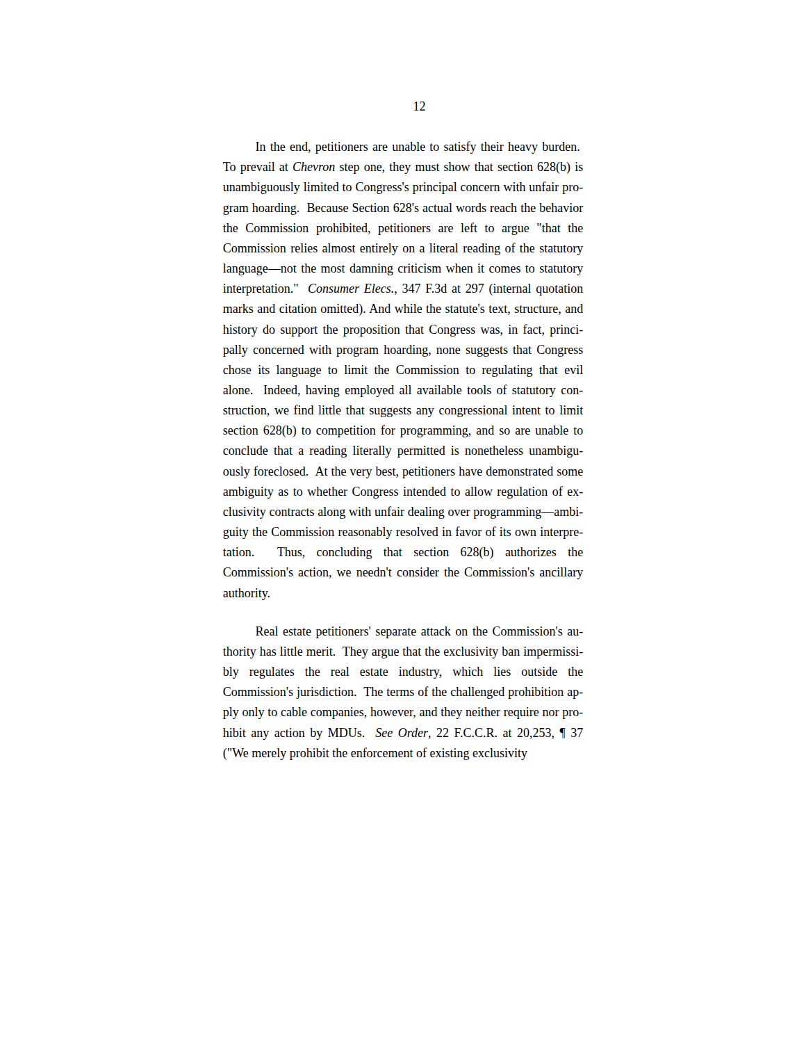12
In the end, petitioners are unable to satisfy their heavy burden. To prevail at Chevron step one, they must show that section 628(b) is unambiguously limited to Congress's principal concern with unfair program hoarding. Because Section 628's actual words reach the behavior the Commission prohibited, petitioners are left to argue "that the Commission relies almost entirely on a literal reading of the statutory language—not the most damning criticism when it comes to statutory interpretation." Consumer Elecs., 347 F.3d at 297 (internal quotation marks and citation omitted). And while the statute's text, structure, and history do support the proposition that Congress was, in fact, principally concerned with program hoarding, none suggests that Congress chose its language to limit the Commission to regulating that evil alone. Indeed, having employed all available tools of statutory construction, we find little that suggests any congressional intent to limit section 628(b) to competition for programming, and so are unable to conclude that a reading literally permitted is nonetheless unambiguously foreclosed. At the very best, petitioners have demonstrated some ambiguity as to whether Congress intended to allow regulation of exclusivity contracts along with unfair dealing over programming—ambiguity the Commission reasonably resolved in favor of its own interpretation. Thus, concluding that section 628(b) authorizes the Commission's action, we needn't consider the Commission's ancillary authority.
Real estate petitioners' separate attack on the Commission's authority has little merit. They argue that the exclusivity ban impermissibly regulates the real estate industry, which lies outside the Commission's jurisdiction. The terms of the challenged prohibition apply only to cable companies, however, and they neither require nor prohibit any action by MDUs. See Order, 22 F.C.C.R. at 20,253, ¶ 37 ("We merely prohibit the enforcement of existing exclusivity